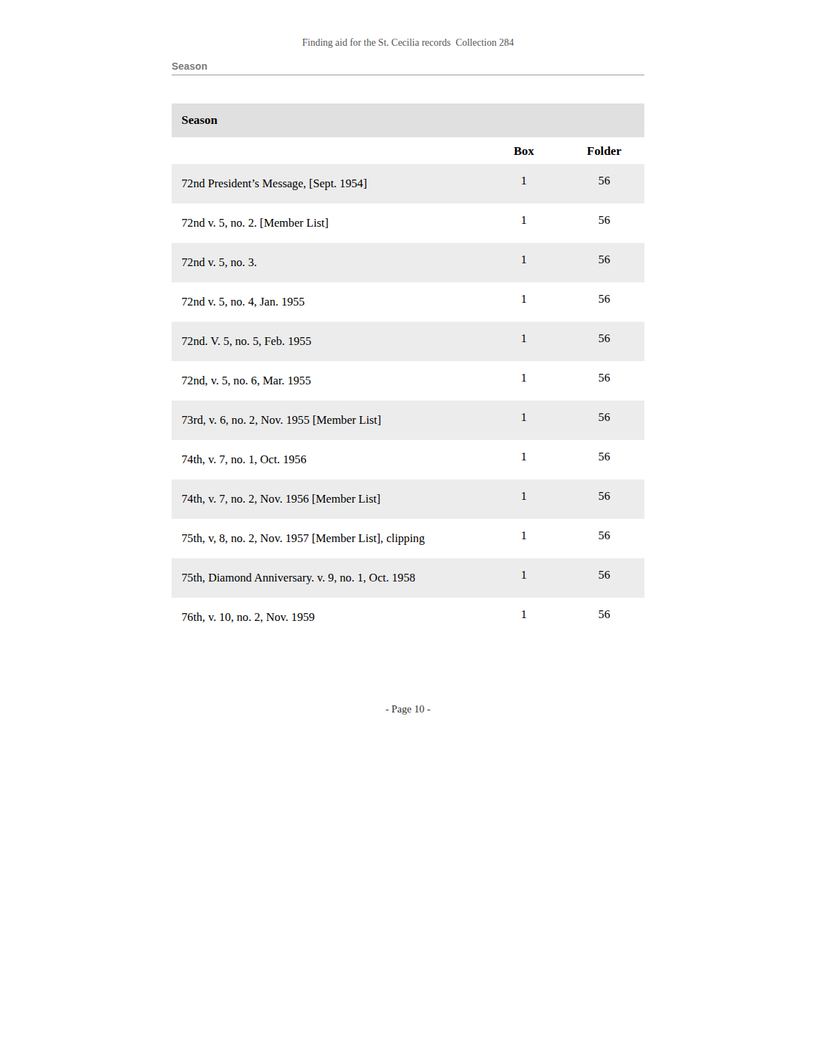Finding aid for the St. Cecilia records Collection 284
Season
Season
| | Box | Folder |
| --- | --- | --- |
| 72nd President’s Message, [Sept. 1954] | 1 | 56 |
| 72nd v. 5, no. 2. [Member List] | 1 | 56 |
| 72nd v. 5, no. 3. | 1 | 56 |
| 72nd v. 5, no. 4, Jan. 1955 | 1 | 56 |
| 72nd. V. 5, no. 5, Feb. 1955 | 1 | 56 |
| 72nd, v. 5, no. 6, Mar. 1955 | 1 | 56 |
| 73rd, v. 6, no. 2, Nov. 1955 [Member List] | 1 | 56 |
| 74th, v. 7, no. 1, Oct. 1956 | 1 | 56 |
| 74th, v. 7, no. 2, Nov. 1956 [Member List] | 1 | 56 |
| 75th, v, 8, no. 2, Nov. 1957 [Member List], clipping | 1 | 56 |
| 75th, Diamond Anniversary. v. 9, no. 1, Oct. 1958 | 1 | 56 |
| 76th, v. 10, no. 2, Nov. 1959 | 1 | 56 |
- Page 10 -